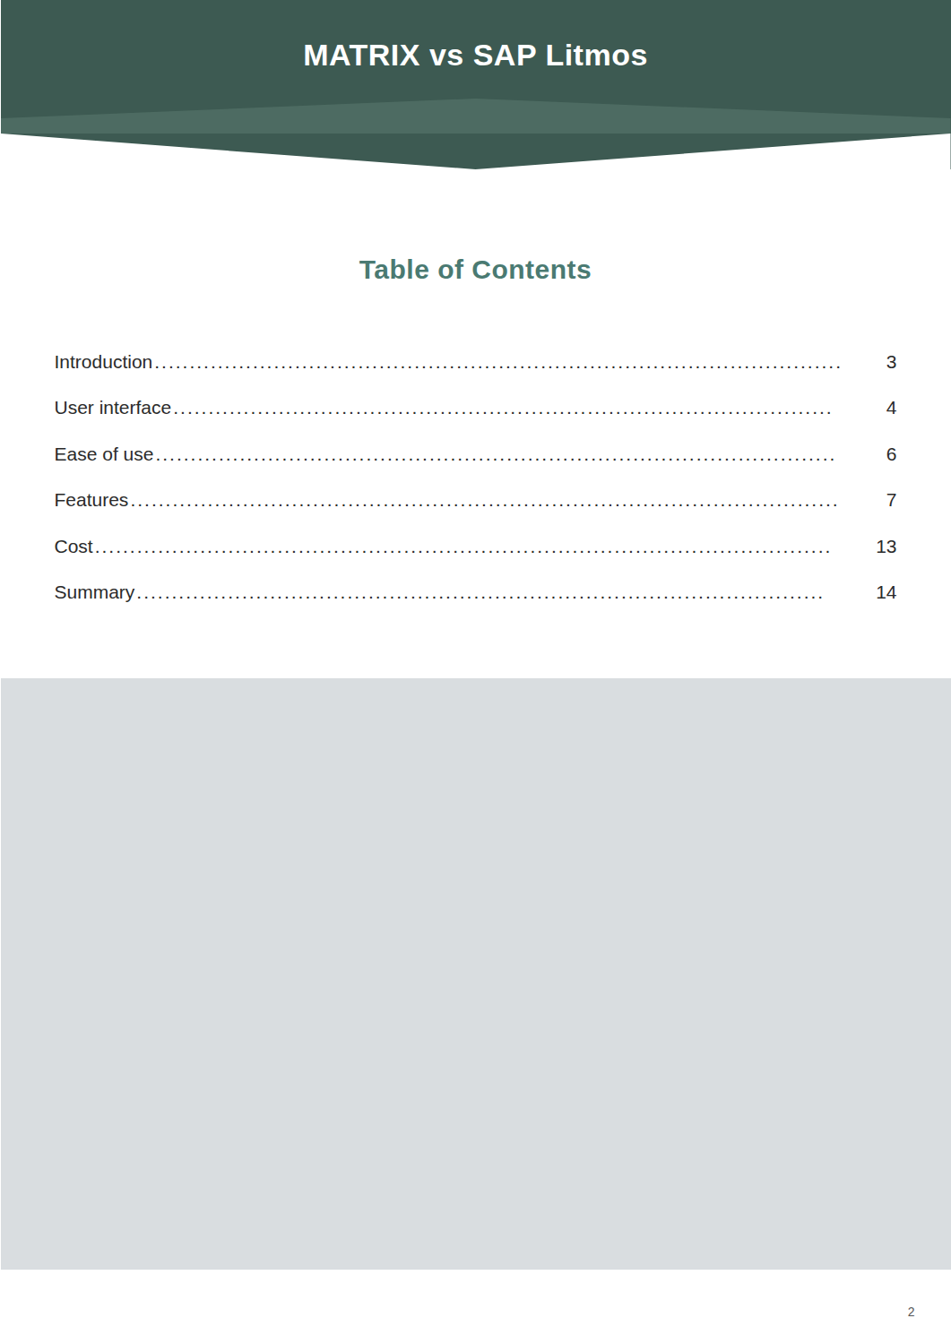MATRIX vs SAP Litmos
Table of Contents
Introduction .................................................................................................. 3
User interface .............................................................................................. 4
Ease of use ................................................................................................. 6
Features ..................................................................................................... 7
Cost ......................................................................................................... 13
Summary .................................................................................................. 14
2